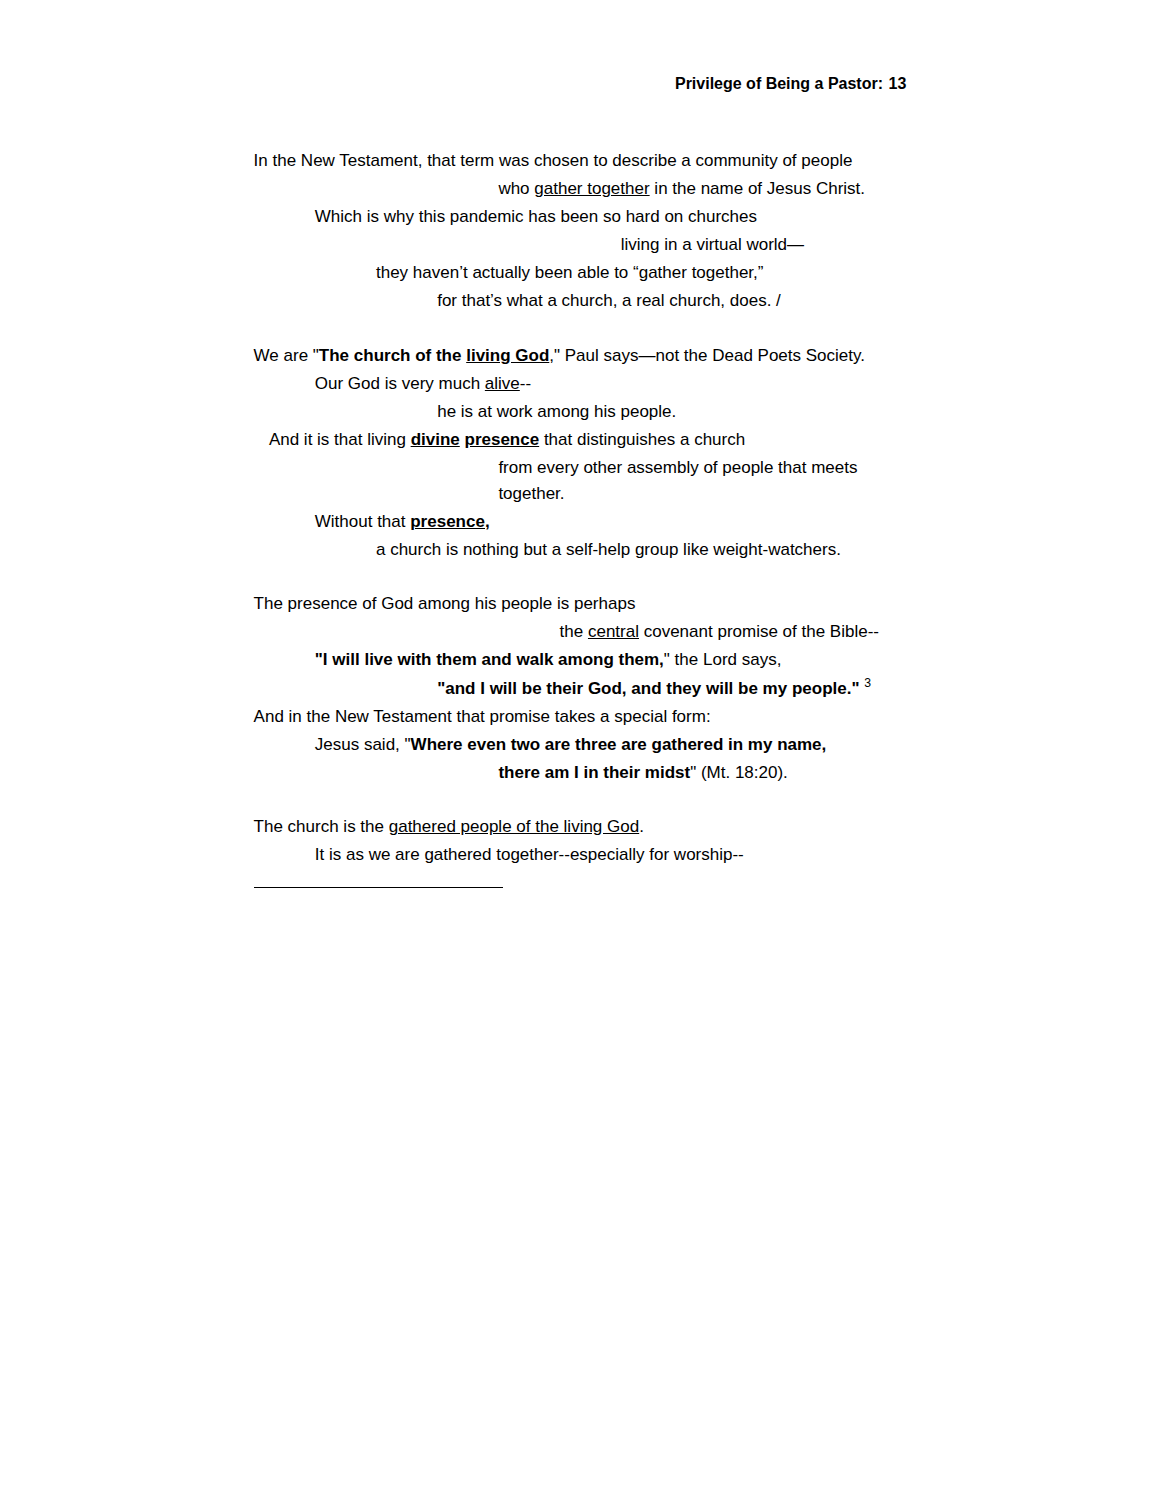Privilege of Being a Pastor: 13
In the New Testament, that term was chosen to describe a community of people
who gather together in the name of Jesus Christ.
Which is why this pandemic has been so hard on churches
living in a virtual world—
they haven’t actually been able to “gather together,”
for that’s what a church, a real church, does. /
We are "The church of the living God," Paul says—not the Dead Poets Society.
Our God is very much alive--
he is at work among his people.
And it is that living divine presence that distinguishes a church
from every other assembly of people that meets together.
Without that presence,
a church is nothing but a self-help group like weight-watchers.
The presence of God among his people is perhaps
the central covenant promise of the Bible--
"I will live with them and walk among them," the Lord says,
"and I will be their God, and they will be my people." 3
And in the New Testament that promise takes a special form:
Jesus said, "Where even two are three are gathered in my name,
there am I in their midst" (Mt. 18:20).
The church is the gathered people of the living God.
It is as we are gathered together--especially for worship--